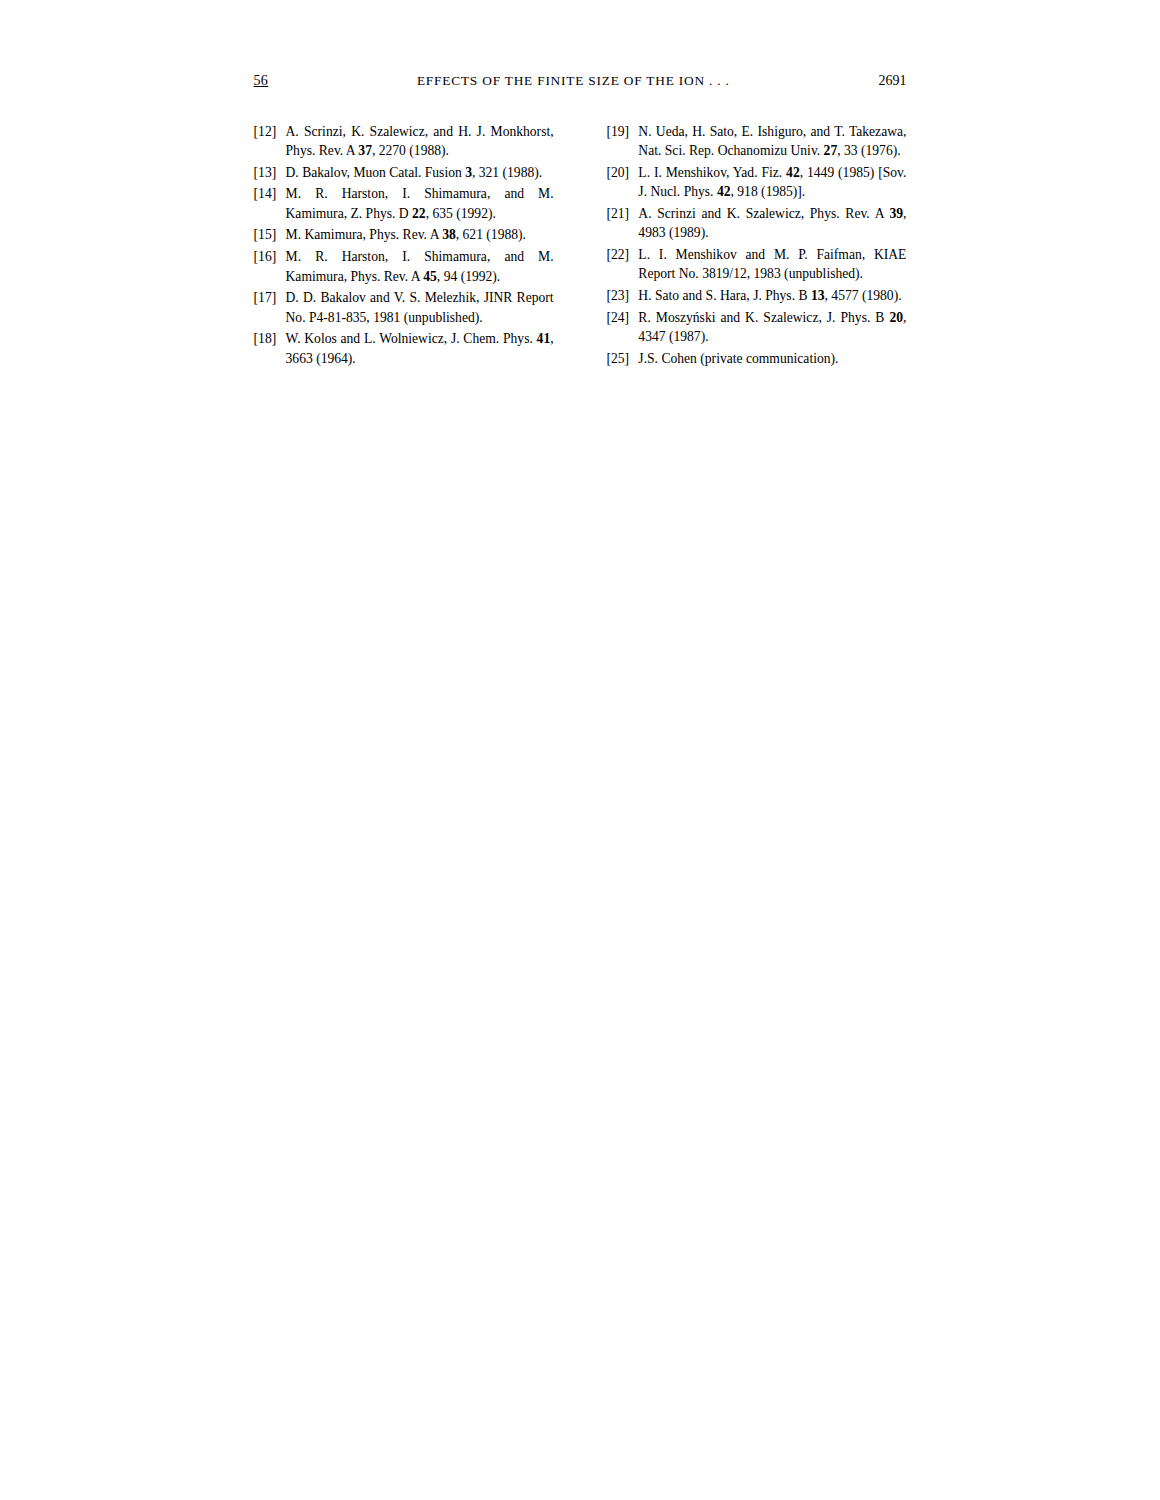56 Effects of the finite size of the ion . . . 2691
[12] A. Scrinzi, K. Szalewicz, and H. J. Monkhorst, Phys. Rev. A 37, 2270 (1988).
[13] D. Bakalov, Muon Catal. Fusion 3, 321 (1988).
[14] M. R. Harston, I. Shimamura, and M. Kamimura, Z. Phys. D 22, 635 (1992).
[15] M. Kamimura, Phys. Rev. A 38, 621 (1988).
[16] M. R. Harston, I. Shimamura, and M. Kamimura, Phys. Rev. A 45, 94 (1992).
[17] D. D. Bakalov and V. S. Melezhik, JINR Report No. P4-81-835, 1981 (unpublished).
[18] W. Kolos and L. Wolniewicz, J. Chem. Phys. 41, 3663 (1964).
[19] N. Ueda, H. Sato, E. Ishiguro, and T. Takezawa, Nat. Sci. Rep. Ochanomizu Univ. 27, 33 (1976).
[20] L. I. Menshikov, Yad. Fiz. 42, 1449 (1985) [Sov. J. Nucl. Phys. 42, 918 (1985)].
[21] A. Scrinzi and K. Szalewicz, Phys. Rev. A 39, 4983 (1989).
[22] L. I. Menshikov and M. P. Faifman, KIAE Report No. 3819/12, 1983 (unpublished).
[23] H. Sato and S. Hara, J. Phys. B 13, 4577 (1980).
[24] R. Moszyński and K. Szalewicz, J. Phys. B 20, 4347 (1987).
[25] J.S. Cohen (private communication).